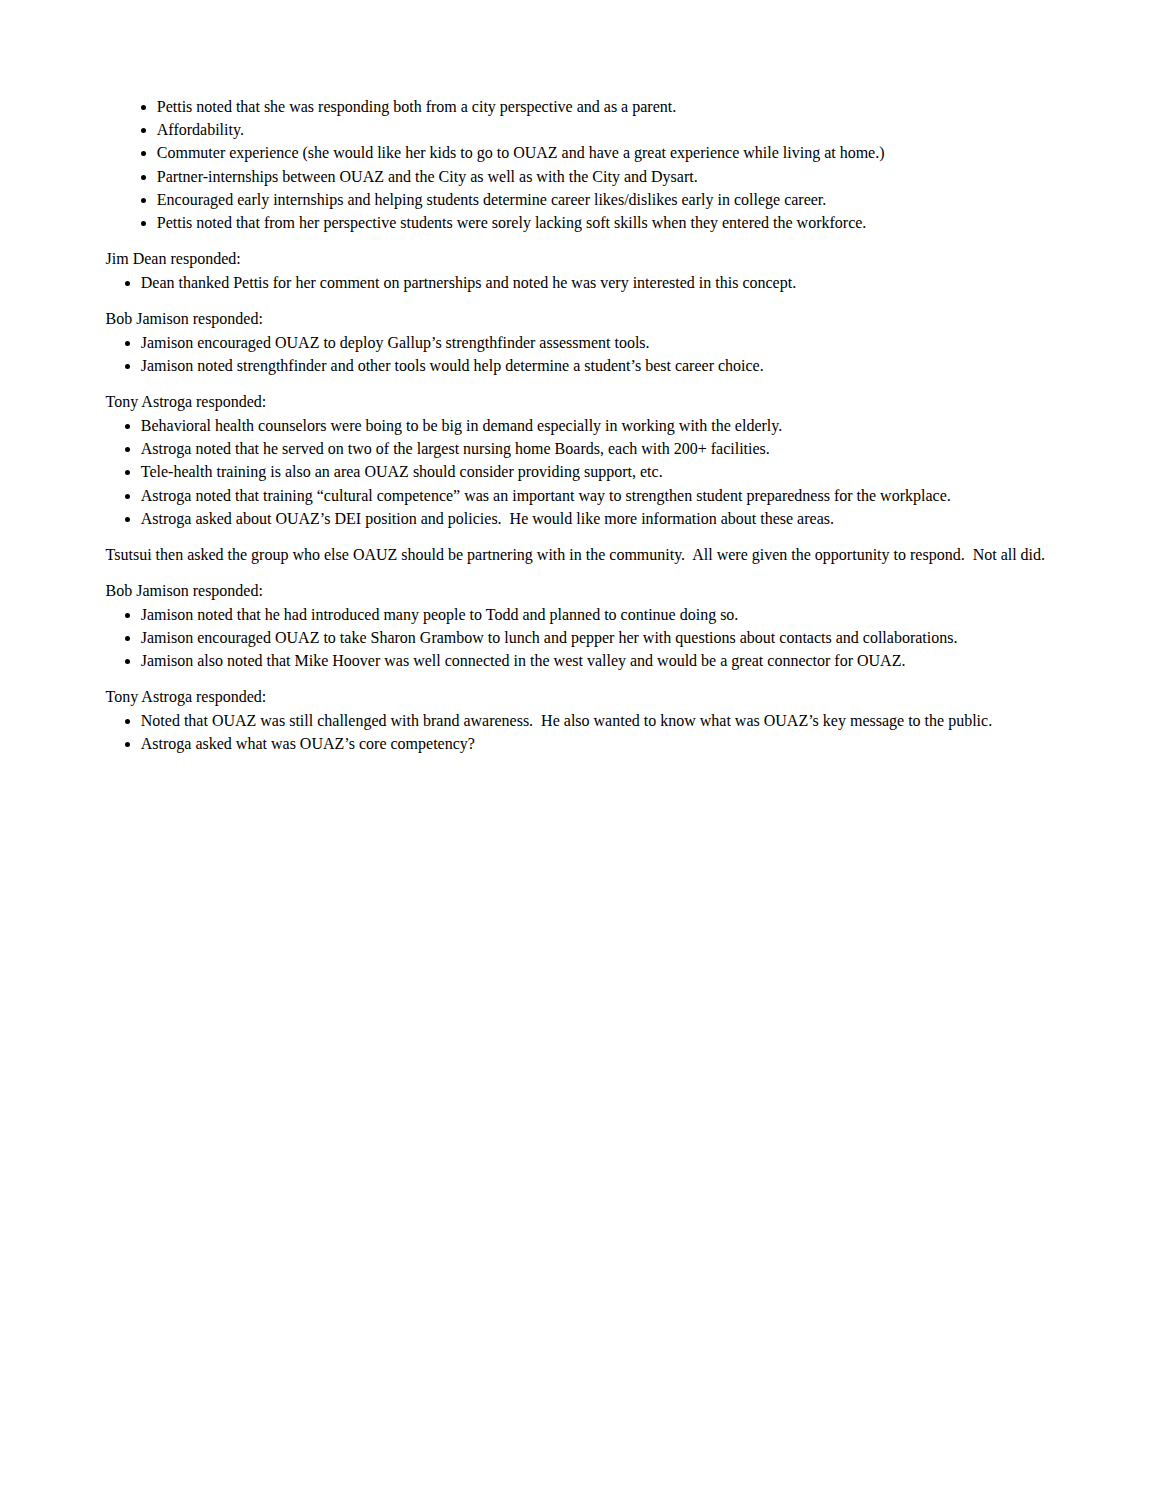Pettis noted that she was responding both from a city perspective and as a parent.
Affordability.
Commuter experience (she would like her kids to go to OUAZ and have a great experience while living at home.)
Partner-internships between OUAZ and the City as well as with the City and Dysart.
Encouraged early internships and helping students determine career likes/dislikes early in college career.
Pettis noted that from her perspective students were sorely lacking soft skills when they entered the workforce.
Jim Dean responded:
Dean thanked Pettis for her comment on partnerships and noted he was very interested in this concept.
Bob Jamison responded:
Jamison encouraged OUAZ to deploy Gallup’s strengthfinder assessment tools.
Jamison noted strengthfinder and other tools would help determine a student’s best career choice.
Tony Astroga responded:
Behavioral health counselors were boing to be big in demand especially in working with the elderly.
Astroga noted that he served on two of the largest nursing home Boards, each with 200+ facilities.
Tele-health training is also an area OUAZ should consider providing support, etc.
Astroga noted that training “cultural competence” was an important way to strengthen student preparedness for the workplace.
Astroga asked about OUAZ’s DEI position and policies. He would like more information about these areas.
Tsutsui then asked the group who else OAUZ should be partnering with in the community. All were given the opportunity to respond. Not all did.
Bob Jamison responded:
Jamison noted that he had introduced many people to Todd and planned to continue doing so.
Jamison encouraged OUAZ to take Sharon Grambow to lunch and pepper her with questions about contacts and collaborations.
Jamison also noted that Mike Hoover was well connected in the west valley and would be a great connector for OUAZ.
Tony Astroga responded:
Noted that OUAZ was still challenged with brand awareness. He also wanted to know what was OUAZ’s key message to the public.
Astroga asked what was OUAZ’s core competency?